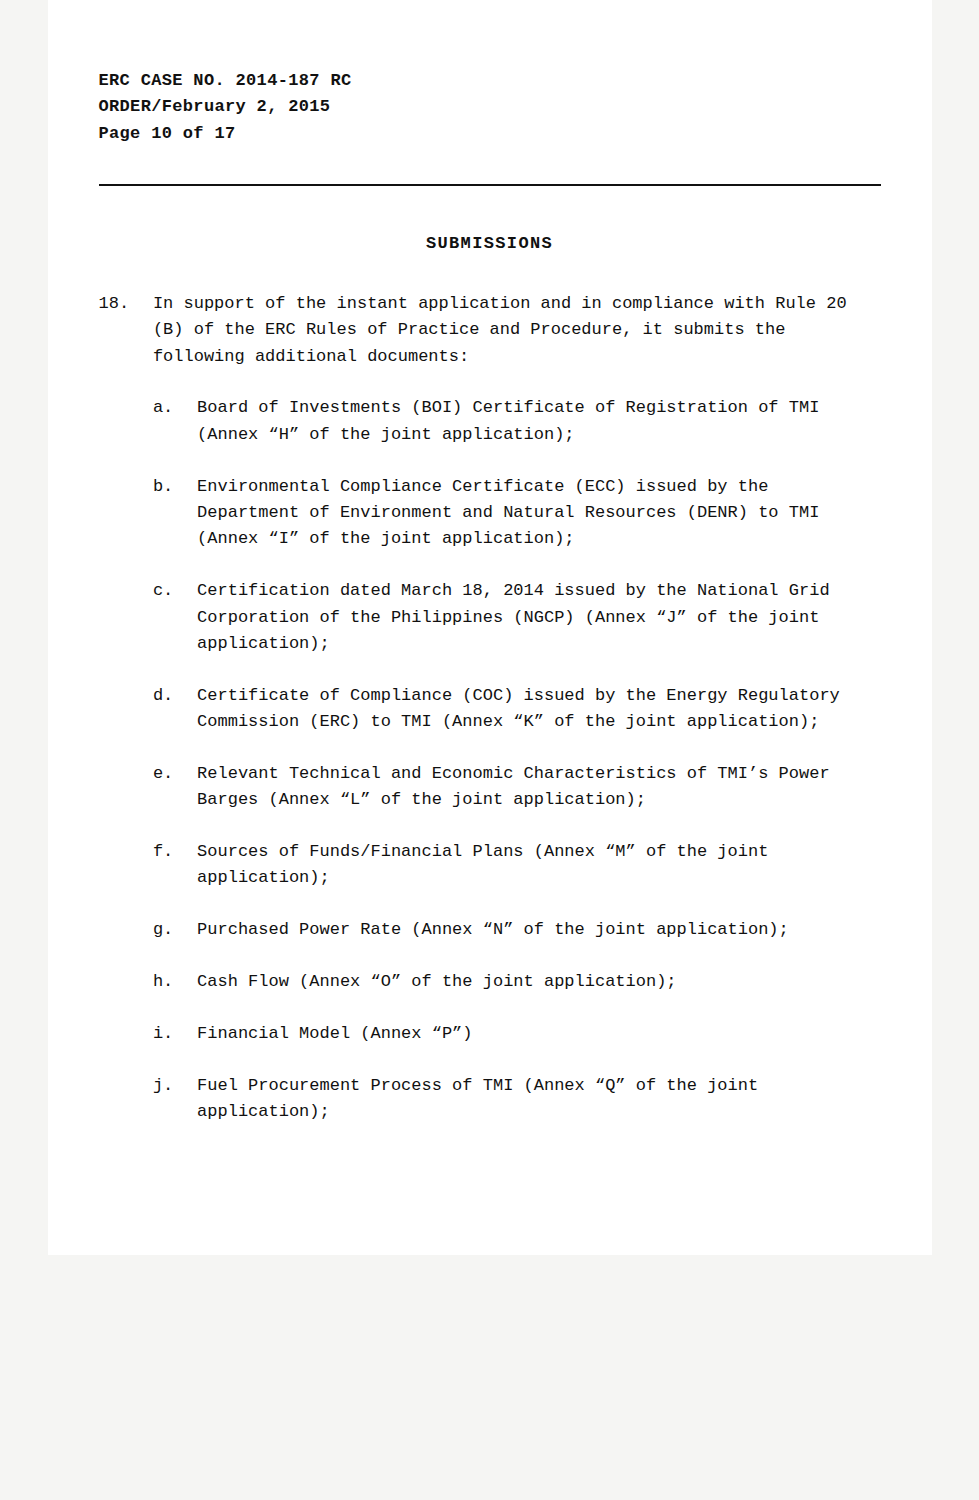ERC CASE NO. 2014-187 RC
ORDER/February 2, 2015
Page 10 of 17
SUBMISSIONS
18.
In support of the instant application and in compliance with Rule 20 (B) of the ERC Rules of Practice and Procedure, it submits the following additional documents:
a.
Board of Investments (BOI) Certificate of Registration of TMI (Annex “H” of the joint application);
b.
Environmental Compliance Certificate (ECC) issued by the Department of Environment and Natural Resources (DENR) to TMI (Annex “I” of the joint application);
c.
Certification dated March 18, 2014 issued by the National Grid Corporation of the Philippines (NGCP) (Annex “J” of the joint application);
d.
Certificate of Compliance (COC) issued by the Energy Regulatory Commission (ERC) to TMI (Annex “K” of the joint application);
e.
Relevant Technical and Economic Characteristics of TMI’s Power Barges (Annex “L” of the joint application);
f.
Sources of Funds/Financial Plans (Annex “M” of the joint application);
g.
Purchased Power Rate (Annex “N” of the joint application);
h.
Cash Flow (Annex “O” of the joint application);
i.
Financial Model (Annex “P”)
j.
Fuel Procurement Process of TMI (Annex “Q” of the joint application);